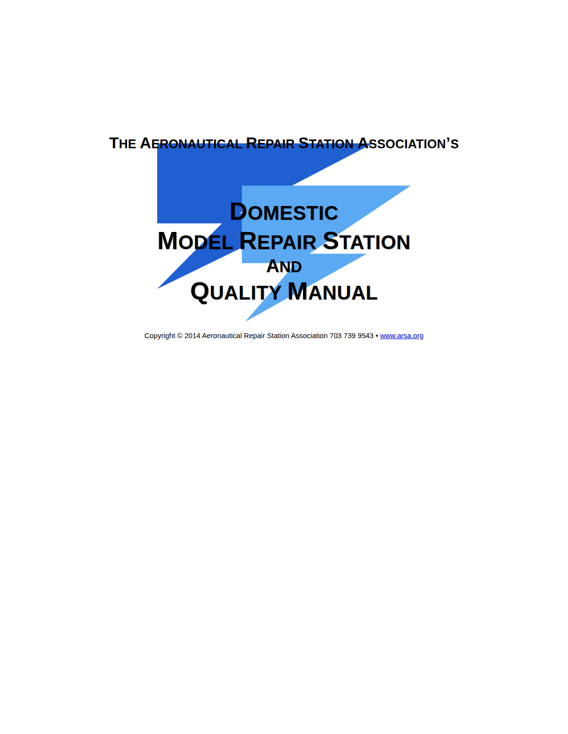THE AERONAUTICAL REPAIR STATION ASSOCIATION’S
DOMESTIC
MODEL REPAIR STATION
AND
QUALITY MANUAL
Copyright © 2014 Aeronautical Repair Station Association 703 739 9543 • www.arsa.org